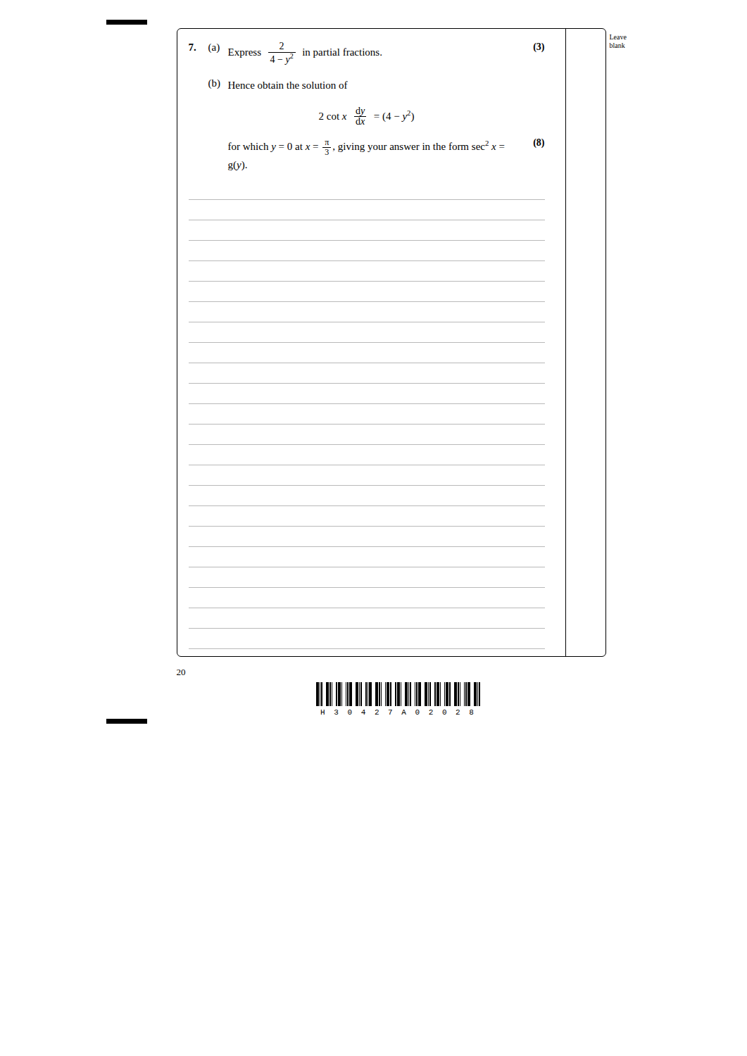Leave
blank
7.
(a)
Express 2 4 − y2 in partial fractions.
(3)
(b)
Hence obtain the solution of
2 cot x dy dx = (4 − y2)
for which y = 0 at x = π 3 , giving your answer in the form sec2 x = g(y).
(8)
20
H 3 0 4 2 7 A 0 2 0 2 8